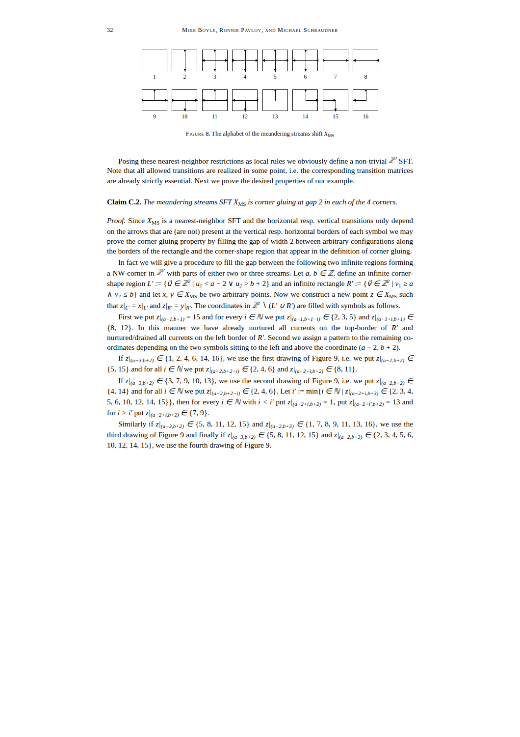32 Mike Boyle, Ronnie Pavlov, and Michael Schraudner
1
2
3
4
5
6
7
8
9
10
11
12
13
14
15
16
Figure 8. The alphabet of the meandering streams shift XMS
Posing these nearest-neighbor restrictions as local rules we obviously define a non-trivial ℤ2 SFT. Note that all allowed transitions are realized in some point, i.e. the corresponding transition matrices are already strictly essential. Next we prove the desired properties of our example.
Claim C.2. The meandering streams SFT XMS is corner gluing at gap 2 in each of the 4 corners.
Proof. Since XMS is a nearest-neighbor SFT and the horizontal resp. vertical transitions only depend on the arrows that are (are not) present at the vertical resp. horizontal borders of each symbol we may prove the corner gluing property by filling the gap of width 2 between arbitrary configurations along the borders of the rectangle and the corner-shape region that appear in the definition of corner gluing.
In fact we will give a procedure to fill the gap between the following two infinite regions forming a NW-corner in ℤ2 with parts of either two or three streams. Let a, b ∈ ℤ, define an infinite corner-shape region L′ := {u⃗ ∈ ℤ2 | u1 < a − 2 ∨ u2 > b + 2} and an infinite rectangle R′ := {v⃗ ∈ ℤ2 | v1 ≥ a ∧ v2 ≤ b} and let x, y ∈ XMS be two arbitrary points. Now we construct a new point z ∈ XMS such that z|L′ = x|L′ and z|R′ = y|R′. The coordinates in ℤ2 ∖ (L′ ∪ R′) are filled with symbols as follows.
First we put z|(a−1,b+1) = 15 and for every i ∈ ℕ we put z|(a−1,b+1−i) ∈ {2, 3, 5} and z|(a−1+i,b+1) ∈ {8, 12}. In this manner we have already nurtured all currents on the top-border of R′ and nurtured/drained all currents on the left border of R′. Second we assign a pattern to the remaining coordinates depending on the two symbols sitting to the left and above the coordinate (a − 2, b + 2).
If z|(a−3,b+2) ∈ {1, 2, 4, 6, 14, 16}, we use the first drawing of Figure 9, i.e. we put z|(a−2,b+2) ∈ {5, 15} and for all i ∈ ℕ we put z|(a−2,b+2−i) ∈ {2, 4, 6} and z|(a−2+i,b+2) ∈ {8, 11}.
If z|(a−3,b+2) ∈ {3, 7, 9, 10, 13}, we use the second drawing of Figure 9, i.e. we put z|(a−2,b+2) ∈ {4, 14} and for all i ∈ ℕ we put z|(a−2,b+2−i) ∈ {2, 4, 6}. Let i′ := min{i ∈ ℕ | z|(a−2+i,b+3) ∈ {2, 3, 4, 5, 6, 10, 12, 14, 15}}, then for every i ∈ ℕ with i < i′ put z|(a−2+i,b+2) = 1, put z|(a−2+i′,b+2) = 13 and for i > i′ put z|(a−2+i,b+2) ∈ {7, 9}.
Similarly if z|(a−3,b+2) ∈ {5, 8, 11, 12, 15} and z|(a−2,b+3) ∈ {1, 7, 8, 9, 11, 13, 16}, we use the third drawing of Figure 9 and finally if z|(a−3,b+2) ∈ {5, 8, 11, 12, 15} and z|(a−2,b+3) ∈ {2, 3, 4, 5, 6, 10, 12, 14, 15}, we use the fourth drawing of Figure 9.